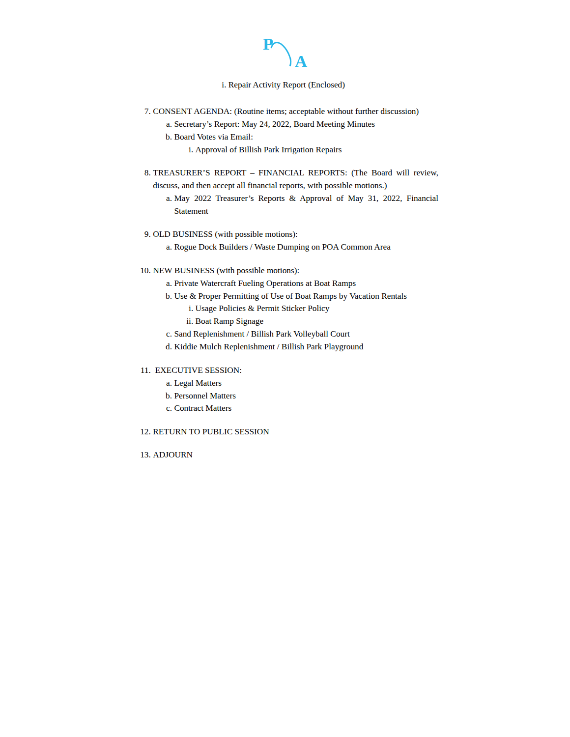P A
Repair Activity Report (Enclosed)
CONSENT AGENDA: (Routine items; acceptable without further discussion)
Secretary’s Report: May 24, 2022, Board Meeting Minutes
Board Votes via Email:
Approval of Billish Park Irrigation Repairs
TREASURER’S REPORT – FINANCIAL REPORTS: (The Board will review, discuss, and then accept all financial reports, with possible motions.)
May 2022 Treasurer’s Reports & Approval of May 31, 2022, Financial Statement
OLD BUSINESS (with possible motions):
Rogue Dock Builders / Waste Dumping on POA Common Area
NEW BUSINESS (with possible motions):
Private Watercraft Fueling Operations at Boat Ramps
Use & Proper Permitting of Use of Boat Ramps by Vacation Rentals
Usage Policies & Permit Sticker Policy
Boat Ramp Signage
Sand Replenishment / Billish Park Volleyball Court
Kiddie Mulch Replenishment / Billish Park Playground
EXECUTIVE SESSION:
Legal Matters
Personnel Matters
Contract Matters
RETURN TO PUBLIC SESSION
ADJOURN